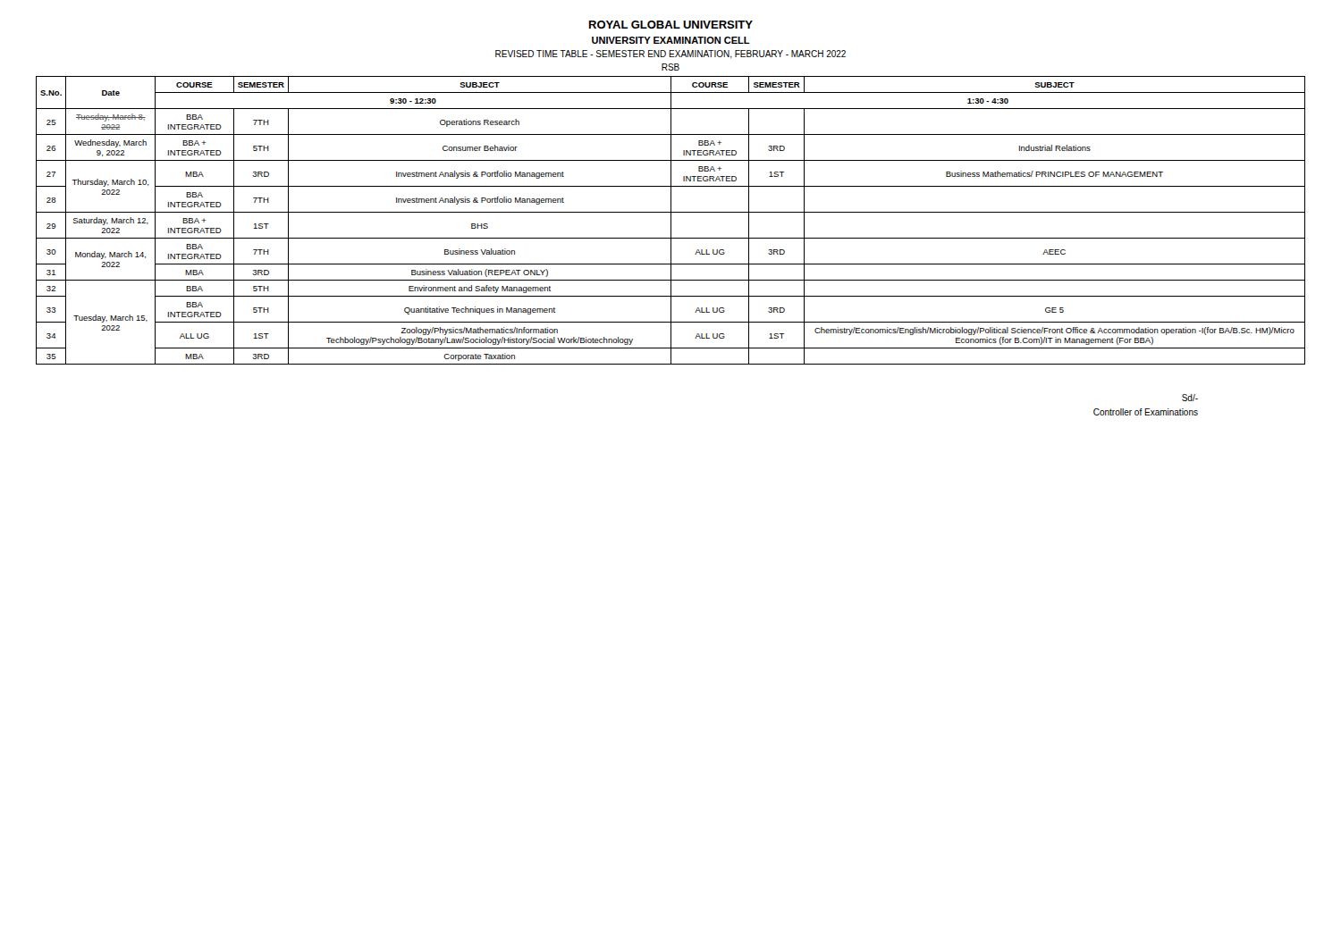ROYAL GLOBAL UNIVERSITY
UNIVERSITY EXAMINATION CELL
REVISED TIME TABLE - SEMESTER END EXAMINATION, FEBRUARY - MARCH 2022
RSB
| S.No. | Date | COURSE | SEMESTER | SUBJECT | COURSE | SEMESTER | SUBJECT |
| --- | --- | --- | --- | --- | --- | --- | --- |
| 9:30 - 12:30 | 1:30 - 4:30 |
| 25 | Tuesday, March 8, 2022 | BBA INTEGRATED | 7TH | Operations Research | | | |
| 26 | Wednesday, March 9, 2022 | BBA + INTEGRATED | 5TH | Consumer Behavior | BBA + INTEGRATED | 3RD | Industrial Relations |
| 27 | Thursday, March 10, 2022 | MBA | 3RD | Investment Analysis & Portfolio Management | BBA + INTEGRATED | 1ST | Business Mathematics/ PRINCIPLES OF MANAGEMENT |
| 28 | BBA INTEGRATED | 7TH | Investment Analysis & Portfolio Management | | | |
| 29 | Saturday, March 12, 2022 | BBA + INTEGRATED | 1ST | BHS | | | |
| 30 | Monday, March 14, 2022 | BBA INTEGRATED | 7TH | Business Valuation | ALL UG | 3RD | AEEC |
| 31 | MBA | 3RD | Business Valuation (REPEAT ONLY) | | | |
| 32 | Tuesday, March 15, 2022 | BBA | 5TH | Environment and Safety Management | | | |
| 33 | BBA INTEGRATED | 5TH | Quantitative Techniques in Management | ALL UG | 3RD | GE 5 |
| 34 | ALL UG | 1ST | Zoology/Physics/Mathematics/Information Techbology/Psychology/Botany/Law/Sociology/History/Social Work/Biotechnology | ALL UG | 1ST | Chemistry/Economics/English/Microbiology/Political Science/Front Office & Accommodation operation -I(for BA/B.Sc. HM)/Micro Economics (for B.Com)/IT in Management (For BBA) |
| 35 | MBA | 3RD | Corporate Taxation | | | |
Sd/-
Controller of Examinations